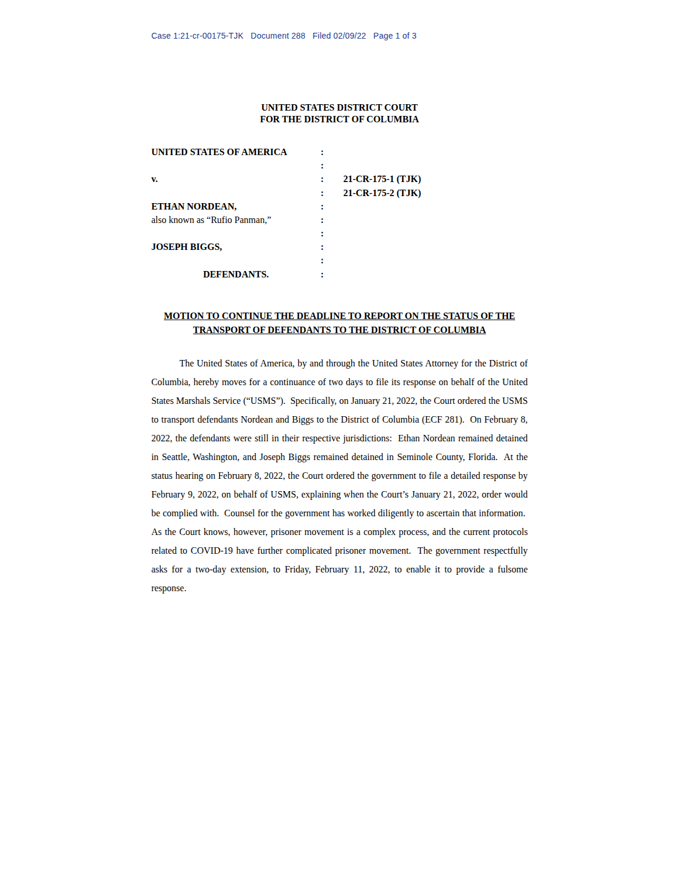Case 1:21-cr-00175-TJK Document 288 Filed 02/09/22 Page 1 of 3
UNITED STATES DISTRICT COURT
FOR THE DISTRICT OF COLUMBIA
| UNITED STATES OF AMERICA | : | |
| | : | |
| v. | : | 21-CR-175-1 (TJK) |
| | : | 21-CR-175-2 (TJK) |
| ETHAN NORDEAN, | : | |
| also known as “Rufio Panman,” | : | |
| | : | |
| JOSEPH BIGGS, | : | |
| | : | |
| DEFENDANTS. | : | |
MOTION TO CONTINUE THE DEADLINE TO REPORT ON THE STATUS OF THE
TRANSPORT OF DEFENDANTS TO THE DISTRICT OF COLUMBIA
The United States of America, by and through the United States Attorney for the District of Columbia, hereby moves for a continuance of two days to file its response on behalf of the United States Marshals Service (“USMS”). Specifically, on January 21, 2022, the Court ordered the USMS to transport defendants Nordean and Biggs to the District of Columbia (ECF 281). On February 8, 2022, the defendants were still in their respective jurisdictions: Ethan Nordean remained detained in Seattle, Washington, and Joseph Biggs remained detained in Seminole County, Florida. At the status hearing on February 8, 2022, the Court ordered the government to file a detailed response by February 9, 2022, on behalf of USMS, explaining when the Court’s January 21, 2022, order would be complied with. Counsel for the government has worked diligently to ascertain that information. As the Court knows, however, prisoner movement is a complex process, and the current protocols related to COVID-19 have further complicated prisoner movement. The government respectfully asks for a two-day extension, to Friday, February 11, 2022, to enable it to provide a fulsome response.